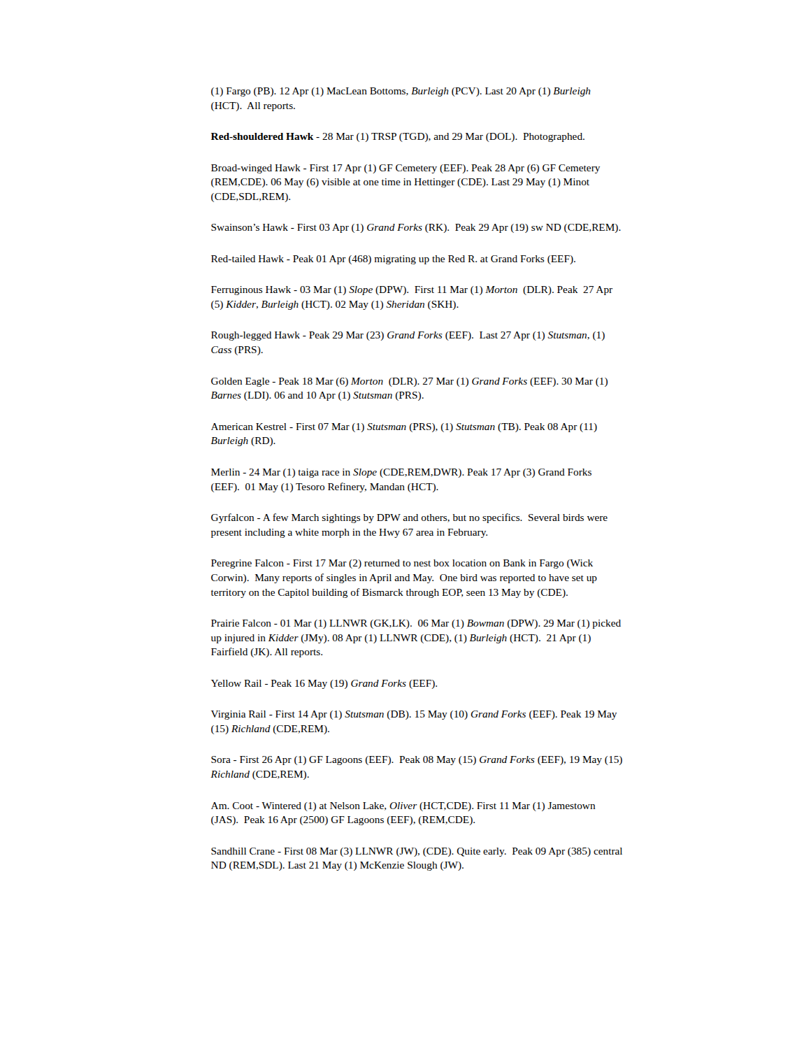(1) Fargo (PB). 12 Apr (1) MacLean Bottoms, Burleigh (PCV). Last 20 Apr (1) Burleigh (HCT). All reports.
Red-shouldered Hawk - 28 Mar (1) TRSP (TGD), and 29 Mar (DOL). Photographed.
Broad-winged Hawk - First 17 Apr (1) GF Cemetery (EEF). Peak 28 Apr (6) GF Cemetery (REM,CDE). 06 May (6) visible at one time in Hettinger (CDE). Last 29 May (1) Minot (CDE,SDL,REM).
Swainson’s Hawk - First 03 Apr (1) Grand Forks (RK). Peak 29 Apr (19) sw ND (CDE,REM).
Red-tailed Hawk - Peak 01 Apr (468) migrating up the Red R. at Grand Forks (EEF).
Ferruginous Hawk - 03 Mar (1) Slope (DPW). First 11 Mar (1) Morton (DLR). Peak 27 Apr (5) Kidder, Burleigh (HCT). 02 May (1) Sheridan (SKH).
Rough-legged Hawk - Peak 29 Mar (23) Grand Forks (EEF). Last 27 Apr (1) Stutsman, (1) Cass (PRS).
Golden Eagle - Peak 18 Mar (6) Morton (DLR). 27 Mar (1) Grand Forks (EEF). 30 Mar (1) Barnes (LDI). 06 and 10 Apr (1) Stutsman (PRS).
American Kestrel - First 07 Mar (1) Stutsman (PRS), (1) Stutsman (TB). Peak 08 Apr (11) Burleigh (RD).
Merlin - 24 Mar (1) taiga race in Slope (CDE,REM,DWR). Peak 17 Apr (3) Grand Forks (EEF). 01 May (1) Tesoro Refinery, Mandan (HCT).
Gyrfalcon - A few March sightings by DPW and others, but no specifics. Several birds were present including a white morph in the Hwy 67 area in February.
Peregrine Falcon - First 17 Mar (2) returned to nest box location on Bank in Fargo (Wick Corwin). Many reports of singles in April and May. One bird was reported to have set up territory on the Capitol building of Bismarck through EOP, seen 13 May by (CDE).
Prairie Falcon - 01 Mar (1) LLNWR (GK,LK). 06 Mar (1) Bowman (DPW). 29 Mar (1) picked up injured in Kidder (JMy). 08 Apr (1) LLNWR (CDE), (1) Burleigh (HCT). 21 Apr (1) Fairfield (JK). All reports.
Yellow Rail - Peak 16 May (19) Grand Forks (EEF).
Virginia Rail - First 14 Apr (1) Stutsman (DB). 15 May (10) Grand Forks (EEF). Peak 19 May (15) Richland (CDE,REM).
Sora - First 26 Apr (1) GF Lagoons (EEF). Peak 08 May (15) Grand Forks (EEF), 19 May (15) Richland (CDE,REM).
Am. Coot - Wintered (1) at Nelson Lake, Oliver (HCT,CDE). First 11 Mar (1) Jamestown (JAS). Peak 16 Apr (2500) GF Lagoons (EEF), (REM,CDE).
Sandhill Crane - First 08 Mar (3) LLNWR (JW), (CDE). Quite early. Peak 09 Apr (385) central ND (REM,SDL). Last 21 May (1) McKenzie Slough (JW).